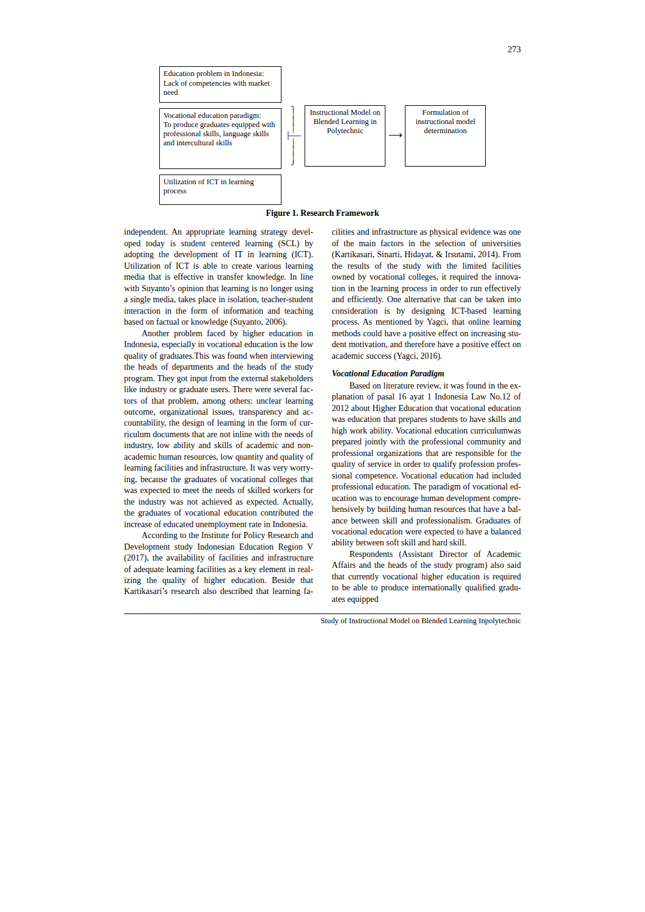273
| Education problem in Indonesia: Lack of competencies with market need | ╮ │ │ │ ├── │ │ │ ╯ | Instructional Model on Blended Learning in Polytechnic | ⟶ | Formulation of instructional model determination |
| Vocational education paradigm: To produce graduates equipped with professional skills, language skills and intercultural skills |
| Utilization of ICT in learning process |
Figure 1. Research Framework
independent. An appropriate learning strategy developed today is student centered learning (SCL) by adopting the development of IT in learning (ICT). Utilization of ICT is able to create various learning media that is effective in transfer knowledge. In line with Suyanto’s opinion that learning is no longer using a single media, takes place in isolation, teacher-student interaction in the form of information and teaching based on factual or knowledge (Suyanto, 2006).
Another problem faced by higher education in Indonesia, especially in vocational education is the low quality of graduates.This was found when interviewing the heads of departments and the heads of the study program. They got input from the external stakeholders like industry or graduate users. There were several factors of that problem, among others: unclear learning outcome, organizational issues, transparency and accountability, the design of learning in the form of curriculum documents that are not inline with the needs of industry, low ability and skills of academic and non-academic human resources, low quantity and quality of learning facilities and infrastructure. It was very worrying, because the graduates of vocational colleges that was expected to meet the needs of skilled workers for the industry was not achieved as expected. Actually, the graduates of vocational education contributed the increase of educated unemployment rate in Indonesia.
According to the Institute for Policy Research and Development study Indonesian Education Region V (2017), the availability of facilities and infrastructure of adequate learning facilities as a key element in realizing the quality of higher education. Beside that Kartikasari’s research also described that learning facilities and infrastructure as physical evidence was one of the main factors in the selection of universities (Kartikasari, Sinarti, Hidayat, & Irsutami, 2014). From the results of the study with the limited facilities owned by vocational colleges, it required the innovation in the learning process in order to run effectively and efficiently. One alternative that can be taken into consideration is by designing ICT-based learning process. As mentioned by Yagci, that online learning methods could have a positive effect on increasing student motivation, and therefore have a positive effect on academic success (Yagci, 2016).
Vocational Education Paradigm
Based on literature review, it was found in the explanation of pasal 16 ayat 1 Indonesia Law No.12 of 2012 about Higher Education that vocational education was education that prepares students to have skills and high work ability. Vocational education curriculumwas prepared jointly with the professional community and professional organizations that are responsible for the quality of service in order to qualify profession professional competence. Vocational education had included professional education. The paradigm of vocational education was to encourage human development comprehensively by building human resources that have a balance between skill and professionalism. Graduates of vocational education were expected to have a balanced ability between soft skill and hard skill.
Respondents (Assistant Director of Academic Affairs and the heads of the study program) also said that currently vocational higher education is required to be able to produce internationally qualified graduates equipped
Study of Instructional Model on Blended Learning Inpolytechnic